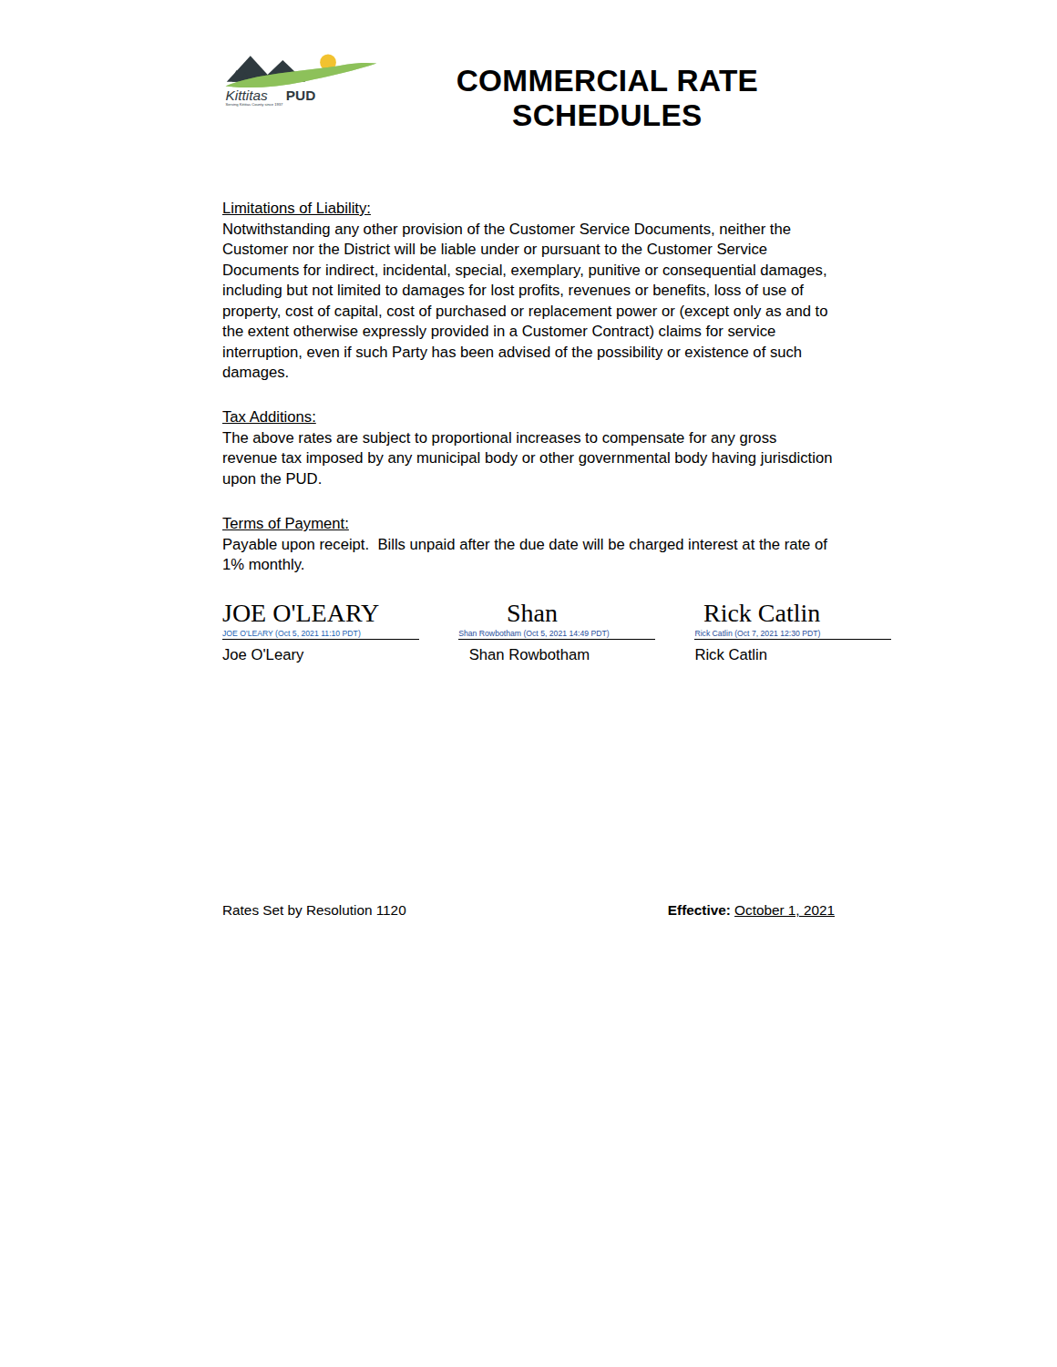Kittitas PUD Serving Kittitas County since 1937
COMMERCIAL RATE SCHEDULES
Limitations of Liability:
Notwithstanding any other provision of the Customer Service Documents, neither the Customer nor the District will be liable under or pursuant to the Customer Service Documents for indirect, incidental, special, exemplary, punitive or consequential damages, including but not limited to damages for lost profits, revenues or benefits, loss of use of property, cost of capital, cost of purchased or replacement power or (except only as and to the extent otherwise expressly provided in a Customer Contract) claims for service interruption, even if such Party has been advised of the possibility or existence of such damages.
Tax Additions:
The above rates are subject to proportional increases to compensate for any gross revenue tax imposed by any municipal body or other governmental body having jurisdiction upon the PUD.
Terms of Payment:
Payable upon receipt. Bills unpaid after the due date will be charged interest at the rate of 1% monthly.
JOE O'LEARY
JOE O'LEARY (Oct 5, 2021 11:10 PDT)
Joe O'Leary
Shan
Shan Rowbotham (Oct 5, 2021 14:49 PDT)
Shan Rowbotham
Rick Catlin
Rick Catlin (Oct 7, 2021 12:30 PDT)
Rick Catlin
Rates Set by Resolution 1120
Effective: October 1, 2021